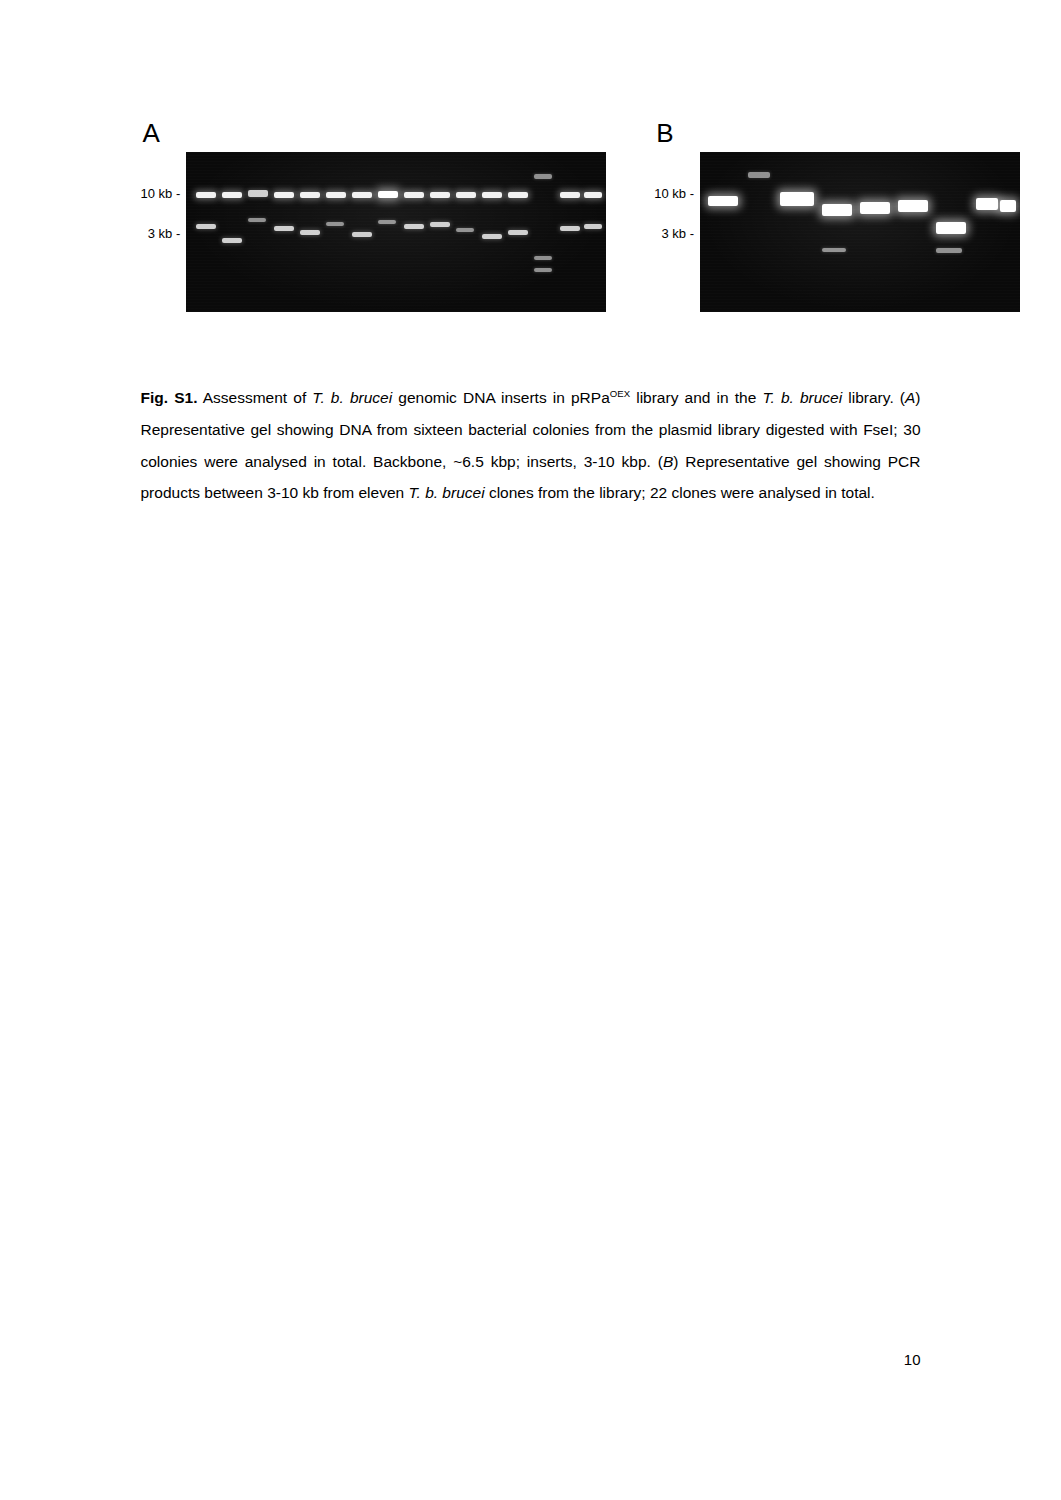A
10 kb - 3 kb -
B
10 kb - 3 kb -
Fig. S1. Assessment of T. b. brucei genomic DNA inserts in pRPaOEX library and in the T. b. brucei library. (A) Representative gel showing DNA from sixteen bacterial colonies from the plasmid library digested with FseI; 30 colonies were analysed in total. Backbone, ~6.5 kbp; inserts, 3-10 kbp. (B) Representative gel showing PCR products between 3-10 kb from eleven T. b. brucei clones from the library; 22 clones were analysed in total.
10